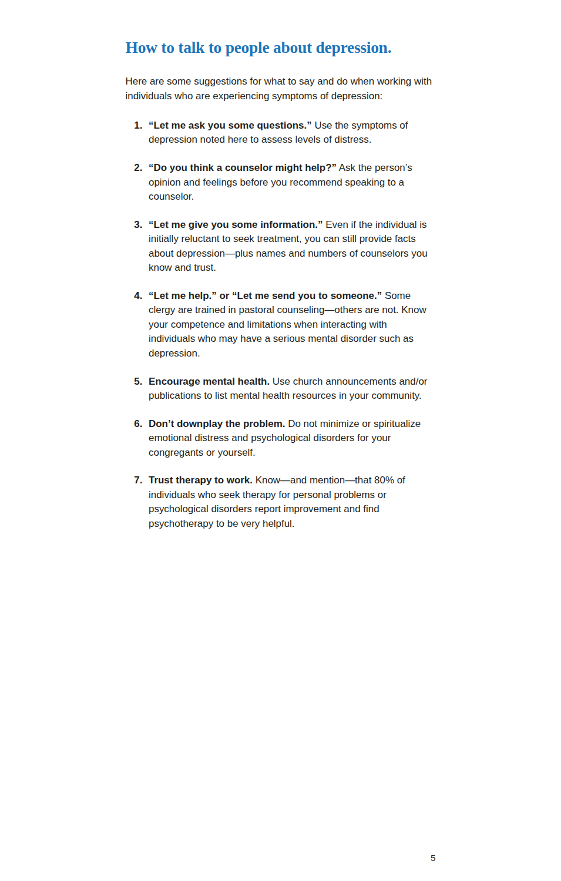How to talk to people about depression.
Here are some suggestions for what to say and do when working with individuals who are experiencing symptoms of depression:
“Let me ask you some questions.” Use the symptoms of depression noted here to assess levels of distress.
“Do you think a counselor might help?” Ask the person’s opinion and feelings before you recommend speaking to a counselor.
“Let me give you some information.” Even if the individual is initially reluctant to seek treatment, you can still provide facts about depression—plus names and numbers of counselors you know and trust.
“Let me help.” or “Let me send you to someone.” Some clergy are trained in pastoral counseling—others are not. Know your competence and limitations when interacting with individuals who may have a serious mental disorder such as depression.
Encourage mental health. Use church announcements and/or publications to list mental health resources in your community.
Don’t downplay the problem. Do not minimize or spiritualize emotional distress and psychological disorders for your congregants or yourself.
Trust therapy to work. Know—and mention—that 80% of individuals who seek therapy for personal problems or psychological disorders report improvement and find psychotherapy to be very helpful.
5